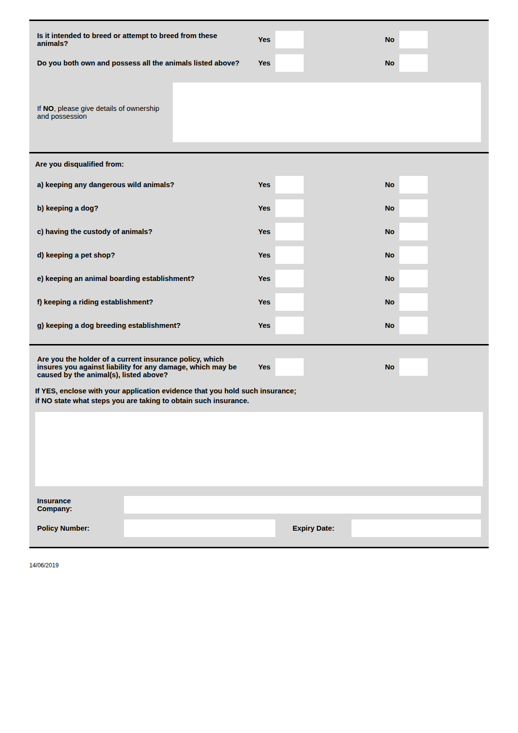| Is it intended to breed or attempt to breed from these animals? | Yes | | | No | | |
| Do you both own and possess all the animals listed above? | Yes | | | No | | |
| If NO , please give details of ownership and possession | |
Are you disqualified from:
| a) keeping any dangerous wild animals? | Yes | | | No | | |
| b) keeping a dog? | Yes | | | No | | |
| c) having the custody of animals? | Yes | | | No | | |
| d) keeping a pet shop? | Yes | | | No | | |
| e) keeping an animal boarding establishment? | Yes | | | No | | |
| f) keeping a riding establishment? | Yes | | | No | | |
| g) keeping a dog breeding establishment? | Yes | | | No | | |
| Are you the holder of a current insurance policy, which insures you against liability for any damage, which may be caused by the animal(s), listed above? | Yes | | | No | | |
If YES, enclose with your application evidence that you hold such insurance;
if NO state what steps you are taking to obtain such insurance.
| Insurance Company: | |
| Policy Number: | | Expiry Date: | |
14/06/2019